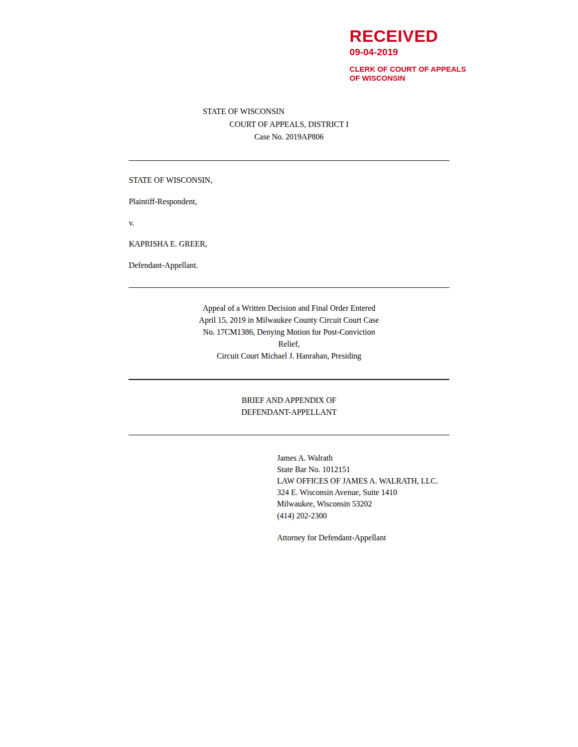RECEIVED
09-04-2019
CLERK OF COURT OF APPEALS
OF WISCONSIN
STATE OF WISCONSIN COURT OF APPEALS, DISTRICT I Case No. 2019AP806
STATE OF WISCONSIN,
Plaintiff-Respondent,
v.
KAPRISHA E. GREER,
Defendant-Appellant.
Appeal of a Written Decision and Final Order Entered
April 15, 2019 in Milwaukee County Circuit Court Case
No. 17CM1386, Denying Motion for Post-Conviction
Relief,
Circuit Court Michael J. Hanrahan, Presiding
BRIEF AND APPENDIX OF
DEFENDANT-APPELLANT
James A. Walrath
State Bar No. 1012151
LAW OFFICES OF JAMES A. WALRATH, LLC.
324 E. Wisconsin Avenue, Suite 1410
Milwaukee, Wisconsin 53202
(414) 202-2300
Attorney for Defendant-Appellant